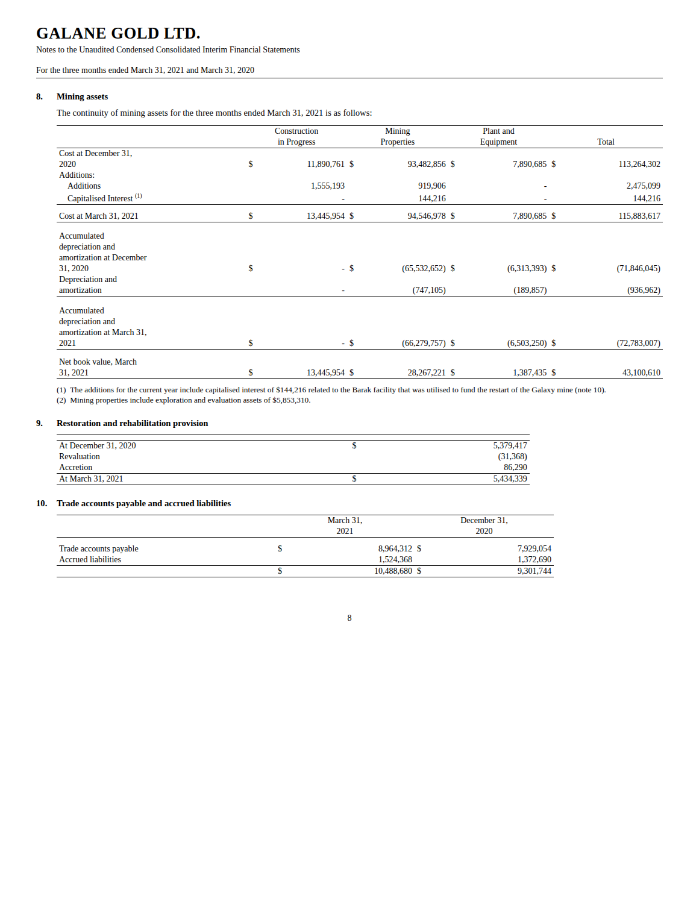GALANE GOLD LTD.
Notes to the Unaudited Condensed Consolidated Interim Financial Statements
For the three months ended March 31, 2021 and March 31, 2020
8. Mining assets
The continuity of mining assets for the three months ended March 31, 2021 is as follows:
| | Construction | Mining | Plant and | |
| --- | --- | --- | --- | --- |
| | in Progress | Properties | Equipment | Total |
| Cost at December 31, | | | | | | | | |
| 2020 | $ | 11,890,761 | $ | 93,482,856 | $ | 7,890,685 | $ | 113,264,302 |
| Additions: | | | | | | | | |
| Additions | | 1,555,193 | | 919,906 | | - | | 2,475,099 |
| Capitalised Interest (1) | | - | | 144,216 | | - | | 144,216 |
| Cost at March 31, 2021 | $ | 13,445,954 | $ | 94,546,978 | $ | 7,890,685 | $ | 115,883,617 |
| Accumulated | | | | | | | | |
| depreciation and | | | | | | | | |
| amortization at December | | | | | | | | |
| 31, 2020 | $ | - | $ | (65,532,652) | $ | (6,313,393) | $ | (71,846,045) |
| Depreciation and | | | | | | | | |
| amortization | | - | | (747,105) | | (189,857) | | (936,962) |
| Accumulated | | | | | | | | |
| depreciation and | | | | | | | | |
| amortization at March 31, | | | | | | | | |
| 2021 | $ | - | $ | (66,279,757) | $ | (6,503,250) | $ | (72,783,007) |
| Net book value, March | | | | | | | | |
| 31, 2021 | $ | 13,445,954 | $ | 28,267,221 | $ | 1,387,435 | $ | 43,100,610 |
(1) The additions for the current year include capitalised interest of $144,216 related to the Barak facility that was utilised to fund the restart of the Galaxy mine (note 10).
(2) Mining properties include exploration and evaluation assets of $5,853,310.
9. Restoration and rehabilitation provision
| At December 31, 2020 | $ | 5,379,417 |
| Revaluation | | (31,368) |
| Accretion | | 86,290 |
| At March 31, 2021 | $ | 5,434,339 |
10. Trade accounts payable and accrued liabilities
| | March 31, | December 31, |
| --- | --- | --- |
| | 2021 | 2020 |
| Trade accounts payable | $ | 8,964,312 | $ | 7,929,054 |
| Accrued liabilities | | 1,524,368 | | 1,372,690 |
| | $ | 10,488,680 | $ | 9,301,744 |
8